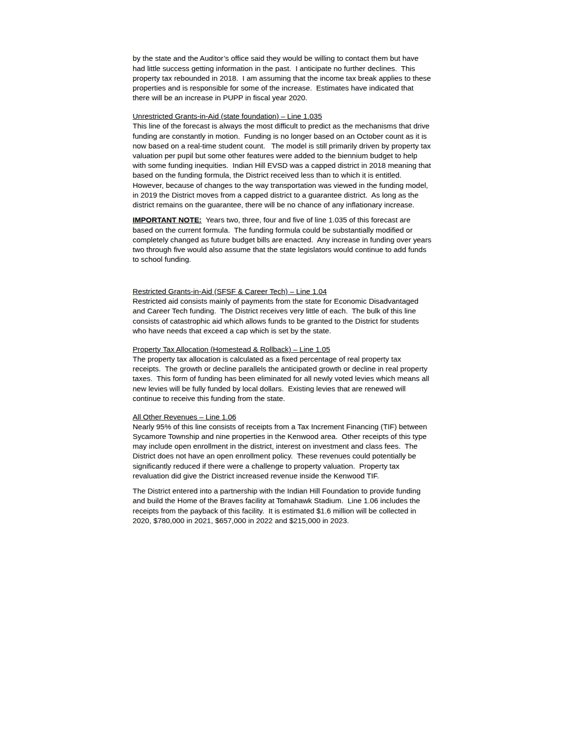by the state and the Auditor’s office said they would be willing to contact them but have had little success getting information in the past. I anticipate no further declines. This property tax rebounded in 2018. I am assuming that the income tax break applies to these properties and is responsible for some of the increase. Estimates have indicated that there will be an increase in PUPP in fiscal year 2020.
Unrestricted Grants-in-Aid (state foundation) – Line 1.035
This line of the forecast is always the most difficult to predict as the mechanisms that drive funding are constantly in motion. Funding is no longer based on an October count as it is now based on a real-time student count. The model is still primarily driven by property tax valuation per pupil but some other features were added to the biennium budget to help with some funding inequities. Indian Hill EVSD was a capped district in 2018 meaning that based on the funding formula, the District received less than to which it is entitled. However, because of changes to the way transportation was viewed in the funding model, in 2019 the District moves from a capped district to a guarantee district. As long as the district remains on the guarantee, there will be no chance of any inflationary increase.
IMPORTANT NOTE: Years two, three, four and five of line 1.035 of this forecast are based on the current formula. The funding formula could be substantially modified or completely changed as future budget bills are enacted. Any increase in funding over years two through five would also assume that the state legislators would continue to add funds to school funding.
Restricted Grants-in-Aid (SFSF & Career Tech) – Line 1.04
Restricted aid consists mainly of payments from the state for Economic Disadvantaged and Career Tech funding. The District receives very little of each. The bulk of this line consists of catastrophic aid which allows funds to be granted to the District for students who have needs that exceed a cap which is set by the state.
Property Tax Allocation (Homestead & Rollback) – Line 1.05
The property tax allocation is calculated as a fixed percentage of real property tax receipts. The growth or decline parallels the anticipated growth or decline in real property taxes. This form of funding has been eliminated for all newly voted levies which means all new levies will be fully funded by local dollars. Existing levies that are renewed will continue to receive this funding from the state.
All Other Revenues – Line 1.06
Nearly 95% of this line consists of receipts from a Tax Increment Financing (TIF) between Sycamore Township and nine properties in the Kenwood area. Other receipts of this type may include open enrollment in the district, interest on investment and class fees. The District does not have an open enrollment policy. These revenues could potentially be significantly reduced if there were a challenge to property valuation. Property tax revaluation did give the District increased revenue inside the Kenwood TIF.
The District entered into a partnership with the Indian Hill Foundation to provide funding and build the Home of the Braves facility at Tomahawk Stadium. Line 1.06 includes the receipts from the payback of this facility. It is estimated $1.6 million will be collected in 2020, $780,000 in 2021, $657,000 in 2022 and $215,000 in 2023.